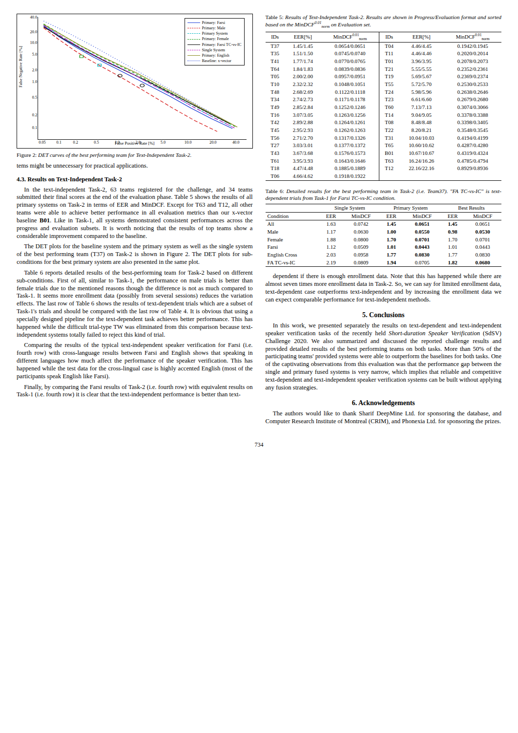False Negative Rate [%]
40.0
20.0
10.0
5.0
2.0
1.0
0.5
0.2
0.1
0.05
0.1
0.2
0.5
1.0
2.0
5.0
10.0
20.0
40.0
Primary: Farsi
Primary: Male
Primary System
Primary: Female
Primary: Farsi TC-vs-IC
Single System
Primary: English
Baseline: x-vector
False Positive Rate [%]
Figure 2: DET curves of the best performing team for Text-Independent Task-2.
tems might be unnecessary for practical applications.
4.3. Results on Text-Independent Task-2
In the text-independent Task-2, 63 teams registered for the challenge, and 34 teams submitted their final scores at the end of the evaluation phase. Table 5 shows the results of all primary systems on Task-2 in terms of EER and MinDCF. Except for T63 and T12, all other teams were able to achieve better performance in all evaluation metrics than our x-vector baseline B01. Like in Task-1, all systems demonstrated consistent performances across the progress and evaluation subsets. It is worth noticing that the results of top teams show a considerable improvement compared to the baseline.
The DET plots for the baseline system and the primary system as well as the single system of the best performing team (T37) on Task-2 is shown in Figure 2. The DET plots for sub-conditions for the best primary system are also presented in the same plot.
Table 6 reports detailed results of the best-performing team for Task-2 based on different sub-conditions. First of all, similar to Task-1, the performance on male trials is better than female trials due to the mentioned reasons though the difference is not as much compared to Task-1. It seems more enrollment data (possibly from several sessions) reduces the variation effects. The last row of Table 6 shows the results of text-dependent trials which are a subset of Task-1's trials and should be compared with the last row of Table 4. It is obvious that using a specially designed pipeline for the text-dependent task achieves better performance. This has happened while the difficult trial-type TW was eliminated from this comparison because text-independent systems totally failed to reject this kind of trial.
Comparing the results of the typical text-independent speaker verification for Farsi (i.e. fourth row) with cross-language results between Farsi and English shows that speaking in different languages how much affect the performance of the speaker verification. This has happened while the test data for the cross-lingual case is highly accented English (most of the participants speak English like Farsi).
Finally, by comparing the Farsi results of Task-2 (i.e. fourth row) with equivalent results on Task-1 (i.e. fourth row) it is clear that the text-independent performance is better than text-
Table 5: Results of Text-Independent Task-2. Results are shown in Progress/Evaluation format and sorted based on the MinDCF0.01norm on Evaluation set.
| IDs | EER[%] | MinDCF 0.01 norm | IDs | EER[%] | MinDCF 0.01 norm |
| --- | --- | --- | --- | --- | --- |
| T37 | 1.45/1.45 | 0.0654/0.0651 | T04 | 4.46/4.45 | 0.1942/0.1945 |
| T35 | 1.51/1.50 | 0.0745/0.0740 | T11 | 4.46/4.46 | 0.2020/0.2014 |
| T41 | 1.77/1.74 | 0.0770/0.0765 | T01 | 3.96/3.95 | 0.2078/0.2073 |
| T64 | 1.84/1.83 | 0.0839/0.0836 | T21 | 5.55/5.55 | 0.2352/0.2361 |
| T05 | 2.00/2.00 | 0.0957/0.0951 | T19 | 5.69/5.67 | 0.2369/0.2374 |
| T10 | 2.32/2.32 | 0.1048/0.1051 | T55 | 5.72/5.70 | 0.2530/0.2533 |
| T48 | 2.68/2.69 | 0.1122/0.1118 | T24 | 5.98/5.96 | 0.2638/0.2646 |
| T34 | 2.74/2.73 | 0.1171/0.1178 | T23 | 6.61/6.60 | 0.2679/0.2680 |
| T49 | 2.85/2.84 | 0.1252/0.1246 | T60 | 7.13/7.13 | 0.3074/0.3066 |
| T16 | 3.07/3.05 | 0.1263/0.1256 | T14 | 9.04/9.05 | 0.3378/0.3388 |
| T42 | 2.89/2.88 | 0.1264/0.1261 | T08 | 8.48/8.48 | 0.3398/0.3405 |
| T45 | 2.95/2.93 | 0.1262/0.1263 | T22 | 8.20/8.21 | 0.3548/0.3545 |
| T56 | 2.71/2.70 | 0.1317/0.1326 | T31 | 10.04/10.03 | 0.4194/0.4199 |
| T27 | 3.03/3.01 | 0.1377/0.1372 | T65 | 10.60/10.62 | 0.4287/0.4280 |
| T43 | 3.67/3.68 | 0.1576/0.1573 | B01 | 10.67/10.67 | 0.4319/0.4324 |
| T61 | 3.95/3.93 | 0.1643/0.1646 | T63 | 16.24/16.26 | 0.4785/0.4794 |
| T18 | 4.47/4.48 | 0.1885/0.1889 | T12 | 22.16/22.16 | 0.8929/0.8936 |
| T06 | 4.66/4.62 | 0.1918/0.1922 | | | |
Table 6: Detailed results for the best performing team in Task-2 (i.e. Team37). "FA TC-vs-IC" is text-dependent trials from Task-1 for Farsi TC-vs-IC condition.
| | Single System | Primary System | Best Results |
| --- | --- | --- | --- |
| Condition | EER | MinDCF | EER | MinDCF | EER | MinDCF |
| All | 1.63 | 0.0742 | 1.45 | 0.0651 | 1.45 | 0.0651 |
| Male | 1.17 | 0.0630 | 1.00 | 0.0550 | 0.98 | 0.0530 |
| Female | 1.88 | 0.0800 | 1.70 | 0.0701 | 1.70 | 0.0701 |
| Farsi | 1.12 | 0.0509 | 1.01 | 0.0443 | 1.01 | 0.0443 |
| English Cross | 2.03 | 0.0958 | 1.77 | 0.0830 | 1.77 | 0.0830 |
| FA TC-vs-IC | 2.19 | 0.0809 | 1.94 | 0.0705 | 1.82 | 0.0680 |
dependent if there is enough enrollment data. Note that this has happened while there are almost seven times more enrollment data in Task-2. So, we can say for limited enrollment data, text-dependent case outperforms text-independent and by increasing the enrollment data we can expect comparable performance for text-independent methods.
5. Conclusions
In this work, we presented separately the results on text-dependent and text-independent speaker verification tasks of the recently held Short-duration Speaker Verification (SdSV) Challenge 2020. We also summarized and discussed the reported challenge results and provided detailed results of the best performing teams on both tasks. More than 50% of the participating teams' provided systems were able to outperform the baselines for both tasks. One of the captivating observations from this evaluation was that the performance gap between the single and primary fused systems is very narrow, which implies that reliable and competitive text-dependent and text-independent speaker verification systems can be built without applying any fusion strategies.
6. Acknowledgements
The authors would like to thank Sharif DeepMine Ltd. for sponsoring the database, and Computer Research Institute of Montreal (CRIM), and Phonexia Ltd. for sponsoring the prizes.
734